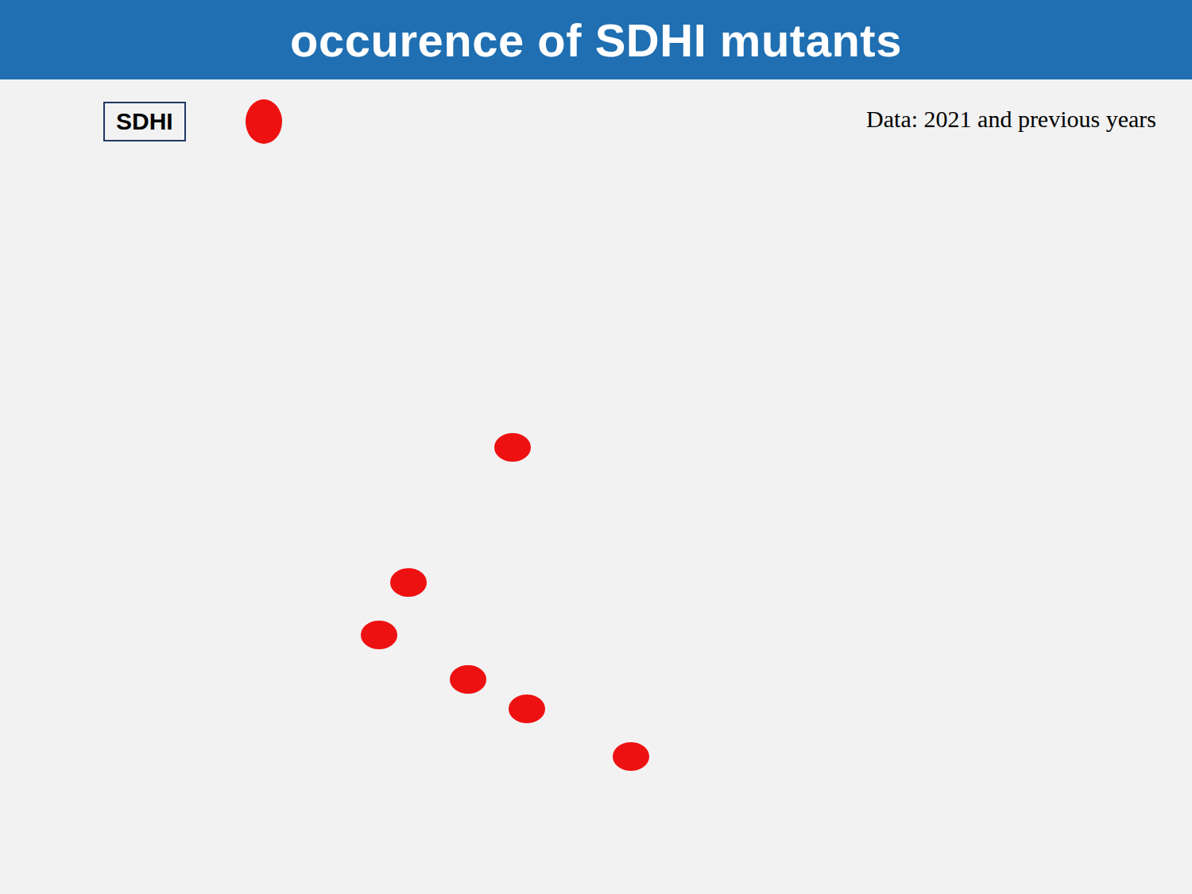occurence of SDHI mutants
SDHI
Data: 2021 and previous years